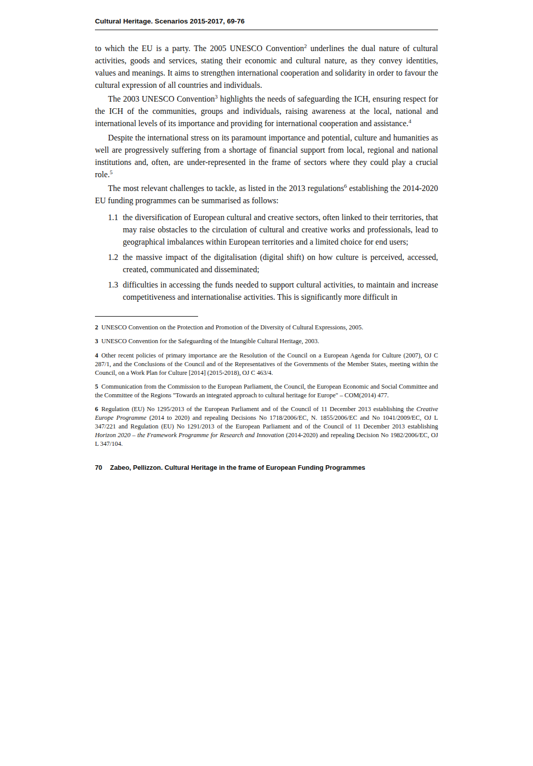Cultural Heritage. Scenarios 2015-2017, 69-76
to which the EU is a party. The 2005 UNESCO Convention2 underlines the dual nature of cultural activities, goods and services, stating their economic and cultural nature, as they convey identities, values and meanings. It aims to strengthen international cooperation and solidarity in order to favour the cultural expression of all countries and individuals.
The 2003 UNESCO Convention3 highlights the needs of safeguarding the ICH, ensuring respect for the ICH of the communities, groups and individuals, raising awareness at the local, national and international levels of its importance and providing for international cooperation and assistance.4
Despite the international stress on its paramount importance and potential, culture and humanities as well are progressively suffering from a shortage of financial support from local, regional and national institutions and, often, are under-represented in the frame of sectors where they could play a crucial role.5
The most relevant challenges to tackle, as listed in the 2013 regulations6 establishing the 2014-2020 EU funding programmes can be summarised as follows:
1.1 the diversification of European cultural and creative sectors, often linked to their territories, that may raise obstacles to the circulation of cultural and creative works and professionals, lead to geographical imbalances within European territories and a limited choice for end users;
1.2 the massive impact of the digitalisation (digital shift) on how culture is perceived, accessed, created, communicated and disseminated;
1.3 difficulties in accessing the funds needed to support cultural activities, to maintain and increase competitiveness and internationalise activities. This is significantly more difficult in
2 UNESCO Convention on the Protection and Promotion of the Diversity of Cultural Expressions, 2005.
3 UNESCO Convention for the Safeguarding of the Intangible Cultural Heritage, 2003.
4 Other recent policies of primary importance are the Resolution of the Council on a European Agenda for Culture (2007), OJ C 287/1, and the Conclusions of the Council and of the Representatives of the Governments of the Member States, meeting within the Council, on a Work Plan for Culture [2014] (2015-2018), OJ C 463/4.
5 Communication from the Commission to the European Parliament, the Council, the European Economic and Social Committee and the Committee of the Regions "Towards an integrated approach to cultural heritage for Europe" – COM(2014) 477.
6 Regulation (EU) No 1295/2013 of the European Parliament and of the Council of 11 December 2013 establishing the Creative Europe Programme (2014 to 2020) and repealing Decisions No 1718/2006/EC, N. 1855/2006/EC and No 1041/2009/EC, OJ L 347/221 and Regulation (EU) No 1291/2013 of the European Parliament and of the Council of 11 December 2013 establishing Horizon 2020 – the Framework Programme for Research and Innovation (2014-2020) and repealing Decision No 1982/2006/EC, OJ L 347/104.
70 Zabeo, Pellizzon. Cultural Heritage in the frame of European Funding Programmes